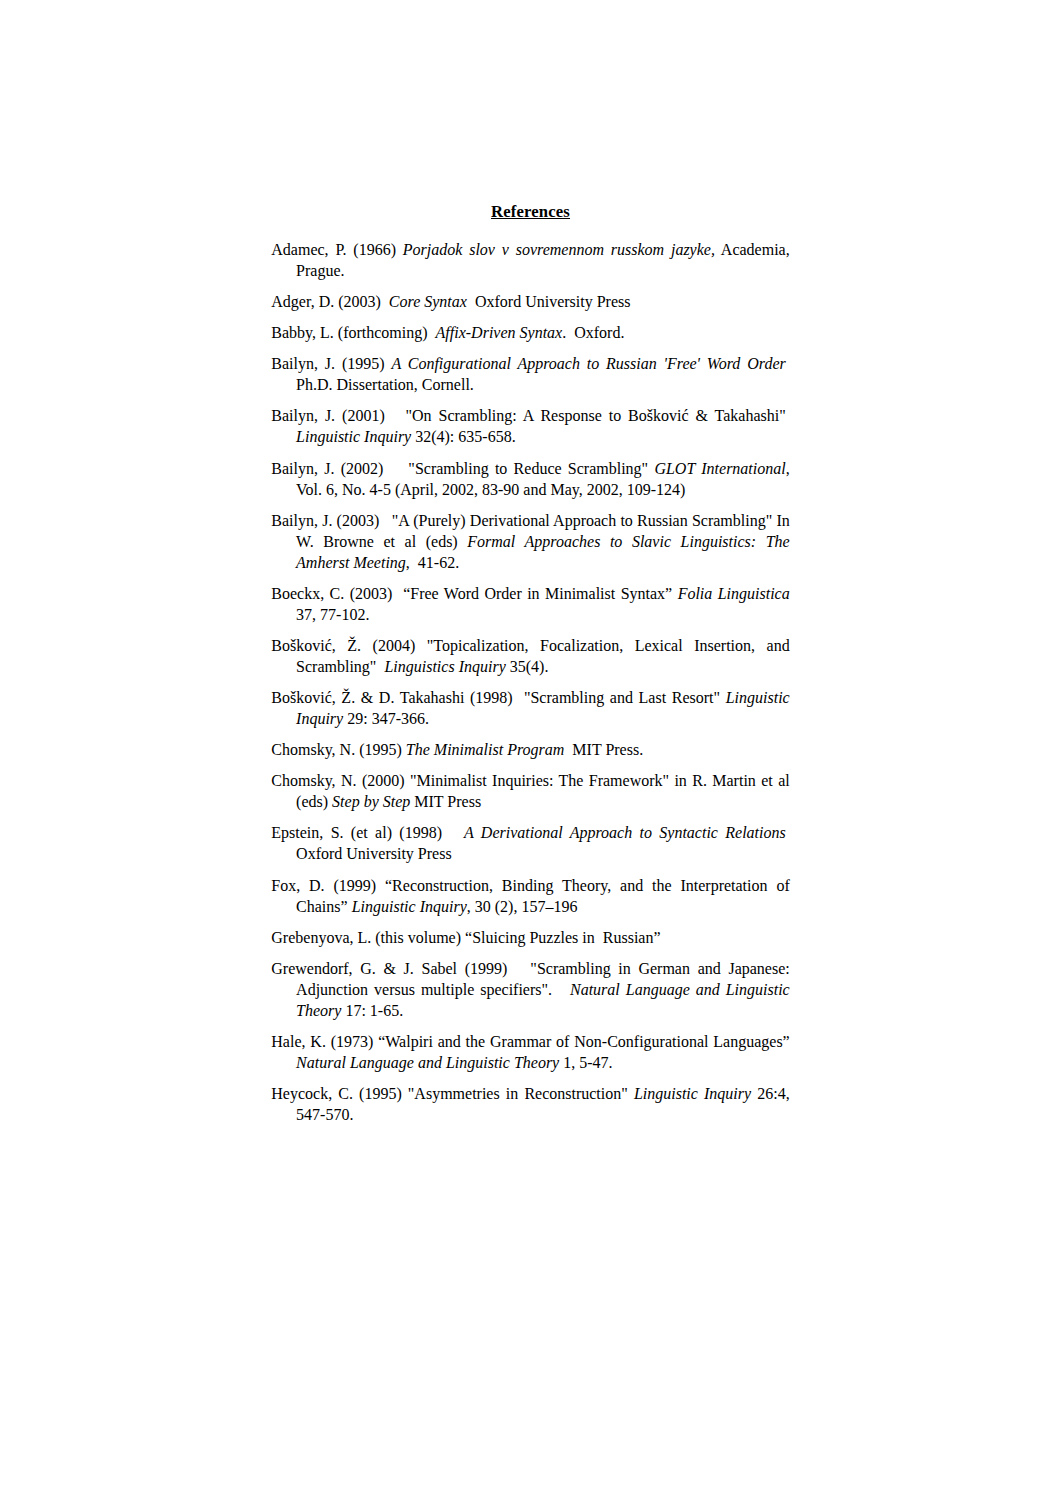References
Adamec, P. (1966) Porjadok slov v sovremennom russkom jazyke, Academia, Prague.
Adger, D. (2003) Core Syntax Oxford University Press
Babby, L. (forthcoming) Affix-Driven Syntax. Oxford.
Bailyn, J. (1995) A Configurational Approach to Russian 'Free' Word Order Ph.D. Dissertation, Cornell.
Bailyn, J. (2001) "On Scrambling: A Response to Bošković & Takahashi" Linguistic Inquiry 32(4): 635-658.
Bailyn, J. (2002) "Scrambling to Reduce Scrambling" GLOT International, Vol. 6, No. 4-5 (April, 2002, 83-90 and May, 2002, 109-124)
Bailyn, J. (2003) "A (Purely) Derivational Approach to Russian Scrambling" In W. Browne et al (eds) Formal Approaches to Slavic Linguistics: The Amherst Meeting, 41-62.
Boeckx, C. (2003) “Free Word Order in Minimalist Syntax” Folia Linguistica 37, 77-102.
Bošković, Ž. (2004) "Topicalization, Focalization, Lexical Insertion, and Scrambling" Linguistics Inquiry 35(4).
Bošković, Ž. & D. Takahashi (1998) "Scrambling and Last Resort" Linguistic Inquiry 29: 347-366.
Chomsky, N. (1995) The Minimalist Program MIT Press.
Chomsky, N. (2000) "Minimalist Inquiries: The Framework" in R. Martin et al (eds) Step by Step MIT Press
Epstein, S. (et al) (1998) A Derivational Approach to Syntactic Relations Oxford University Press
Fox, D. (1999) “Reconstruction, Binding Theory, and the Interpretation of Chains” Linguistic Inquiry, 30 (2), 157–196
Grebenyova, L. (this volume) “Sluicing Puzzles in Russian”
Grewendorf, G. & J. Sabel (1999) "Scrambling in German and Japanese: Adjunction versus multiple specifiers". Natural Language and Linguistic Theory 17: 1-65.
Hale, K. (1973) “Walpiri and the Grammar of Non-Configurational Languages” Natural Language and Linguistic Theory 1, 5-47.
Heycock, C. (1995) "Asymmetries in Reconstruction" Linguistic Inquiry 26:4, 547-570.